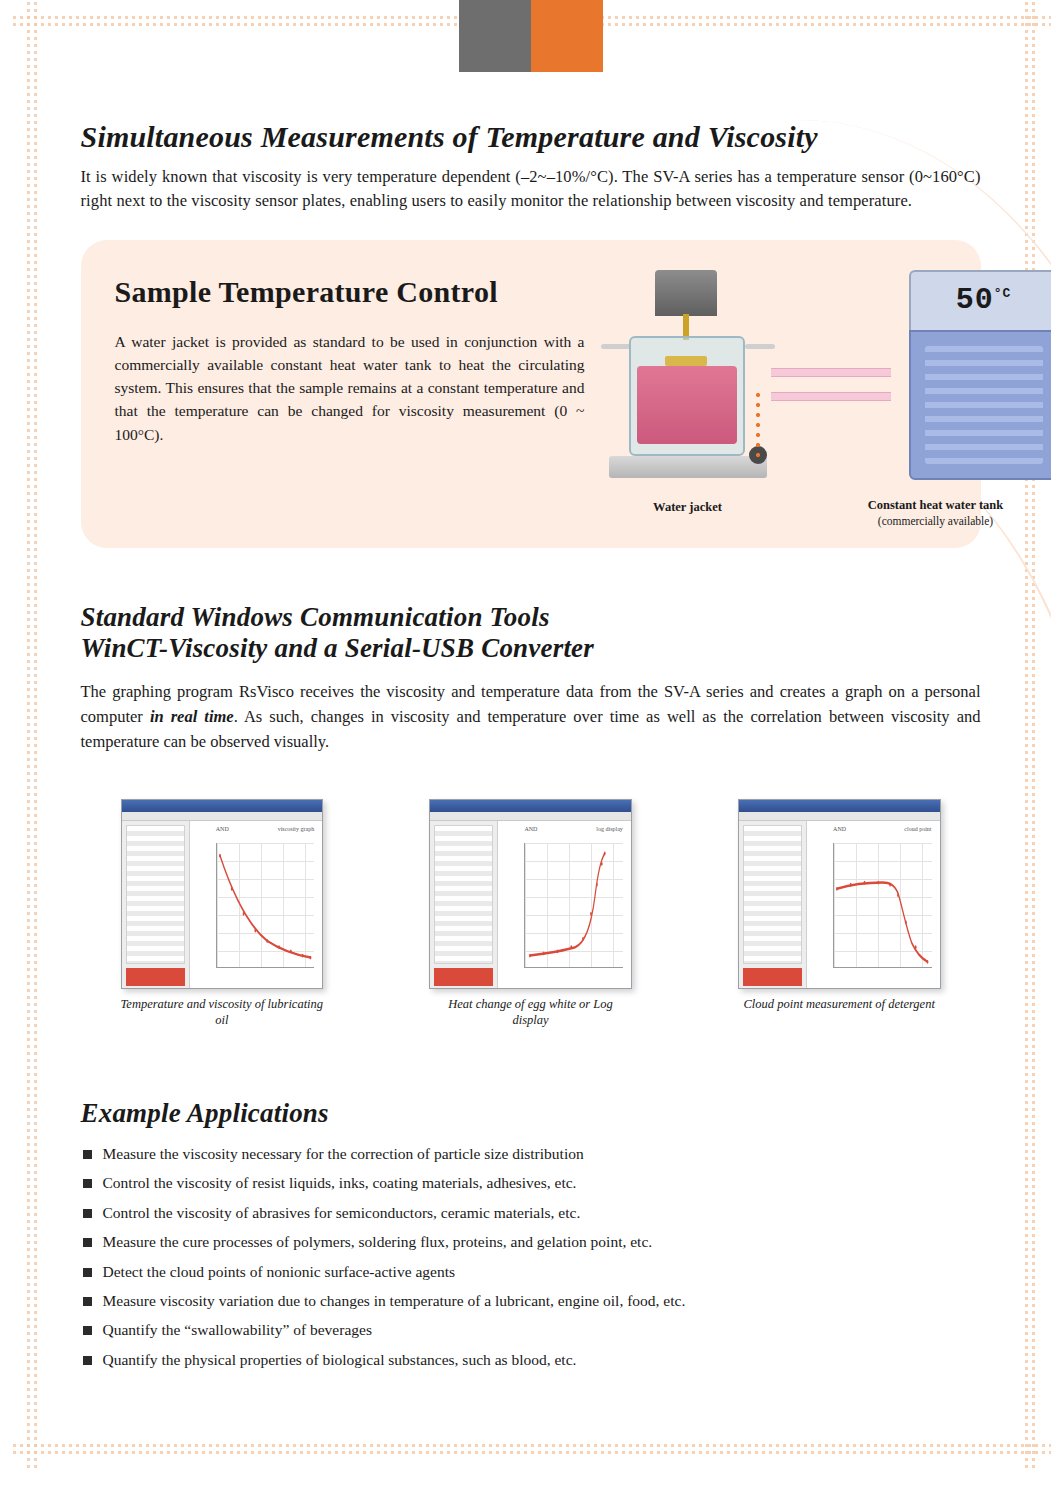Simultaneous Measurements of Temperature and Viscosity
It is widely known that viscosity is very temperature dependent (–2~–10%/°C). The SV-A series has a temperature sensor (0~160°C) right next to the viscosity sensor plates, enabling users to easily monitor the relationship between viscosity and temperature.
Sample Temperature Control
A water jacket is provided as standard to be used in conjunction with a commercially available constant heat water tank to heat the circulating system. This ensures that the sample remains at a constant temperature and that the temperature can be changed for viscosity measurement (0 ~ 100°C).
50°C
Water jacket
Constant heat water tank(commercially available)
Standard Windows Communication Tools
WinCT-Viscosity and a Serial-USB Converter
The graphing program RsVisco receives the viscosity and temperature data from the SV-A series and creates a graph on a personal computer in real time. As such, changes in viscosity and temperature over time as well as the correlation between viscosity and temperature can be observed visually.
AND viscosity graph
Temperature and viscosity of lubricating oil
AND log display
Heat change of egg white or Log display
AND cloud point
Cloud point measurement of detergent
Example Applications
Measure the viscosity necessary for the correction of particle size distribution
Control the viscosity of resist liquids, inks, coating materials, adhesives, etc.
Control the viscosity of abrasives for semiconductors, ceramic materials, etc.
Measure the cure processes of polymers, soldering flux, proteins, and gelation point, etc.
Detect the cloud points of nonionic surface-active agents
Measure viscosity variation due to changes in temperature of a lubricant, engine oil, food, etc.
Quantify the “swallowability” of beverages
Quantify the physical properties of biological substances, such as blood, etc.